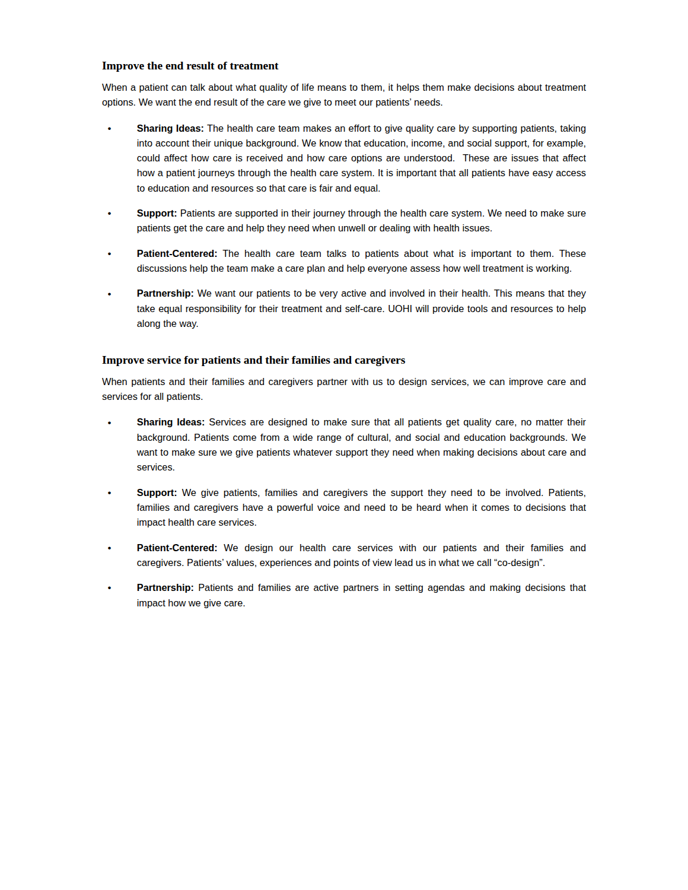Improve the end result of treatment
When a patient can talk about what quality of life means to them, it helps them make decisions about treatment options. We want the end result of the care we give to meet our patients’ needs.
Sharing Ideas: The health care team makes an effort to give quality care by supporting patients, taking into account their unique background. We know that education, income, and social support, for example, could affect how care is received and how care options are understood. These are issues that affect how a patient journeys through the health care system. It is important that all patients have easy access to education and resources so that care is fair and equal.
Support: Patients are supported in their journey through the health care system. We need to make sure patients get the care and help they need when unwell or dealing with health issues.
Patient-Centered: The health care team talks to patients about what is important to them. These discussions help the team make a care plan and help everyone assess how well treatment is working.
Partnership: We want our patients to be very active and involved in their health. This means that they take equal responsibility for their treatment and self-care. UOHI will provide tools and resources to help along the way.
Improve service for patients and their families and caregivers
When patients and their families and caregivers partner with us to design services, we can improve care and services for all patients.
Sharing Ideas: Services are designed to make sure that all patients get quality care, no matter their background. Patients come from a wide range of cultural, and social and education backgrounds. We want to make sure we give patients whatever support they need when making decisions about care and services.
Support: We give patients, families and caregivers the support they need to be involved. Patients, families and caregivers have a powerful voice and need to be heard when it comes to decisions that impact health care services.
Patient-Centered: We design our health care services with our patients and their families and caregivers. Patients’ values, experiences and points of view lead us in what we call “co-design”.
Partnership: Patients and families are active partners in setting agendas and making decisions that impact how we give care.